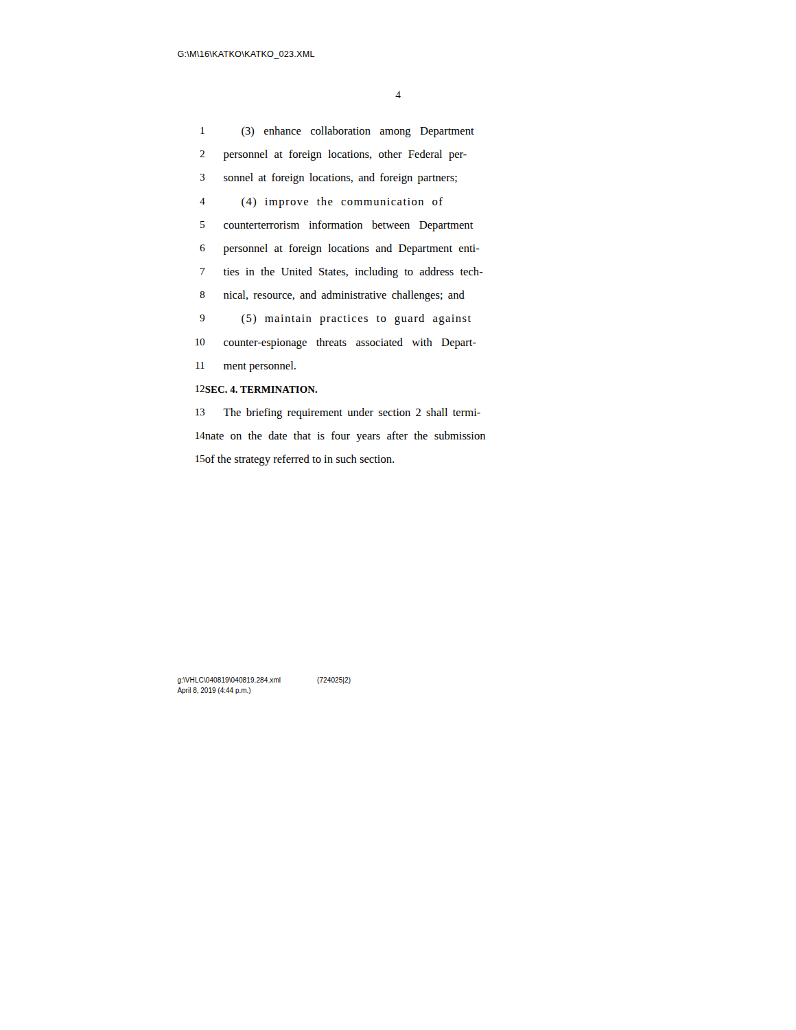G:\M\16\KATKO\KATKO_023.XML
4
| 1 | (3) enhance collaboration among Department |
| 2 | personnel at foreign locations, other Federal per- |
| 3 | sonnel at foreign locations, and foreign partners; |
| 4 | (4) improve the communication of |
| 5 | counterterrorism information between Department |
| 6 | personnel at foreign locations and Department enti- |
| 7 | ties in the United States, including to address tech- |
| 8 | nical, resource, and administrative challenges; and |
| 9 | (5) maintain practices to guard against |
| 10 | counter-espionage threats associated with Depart- |
| 11 | ment personnel. |
| 12 | SEC. 4. TERMINATION. |
| 13 | The briefing requirement under section 2 shall termi- |
| 14 | nate on the date that is four years after the submission |
| 15 | of the strategy referred to in such section. |
g:\VHLC\040819\040819.284.xml (724025|2)
April 8, 2019 (4:44 p.m.)